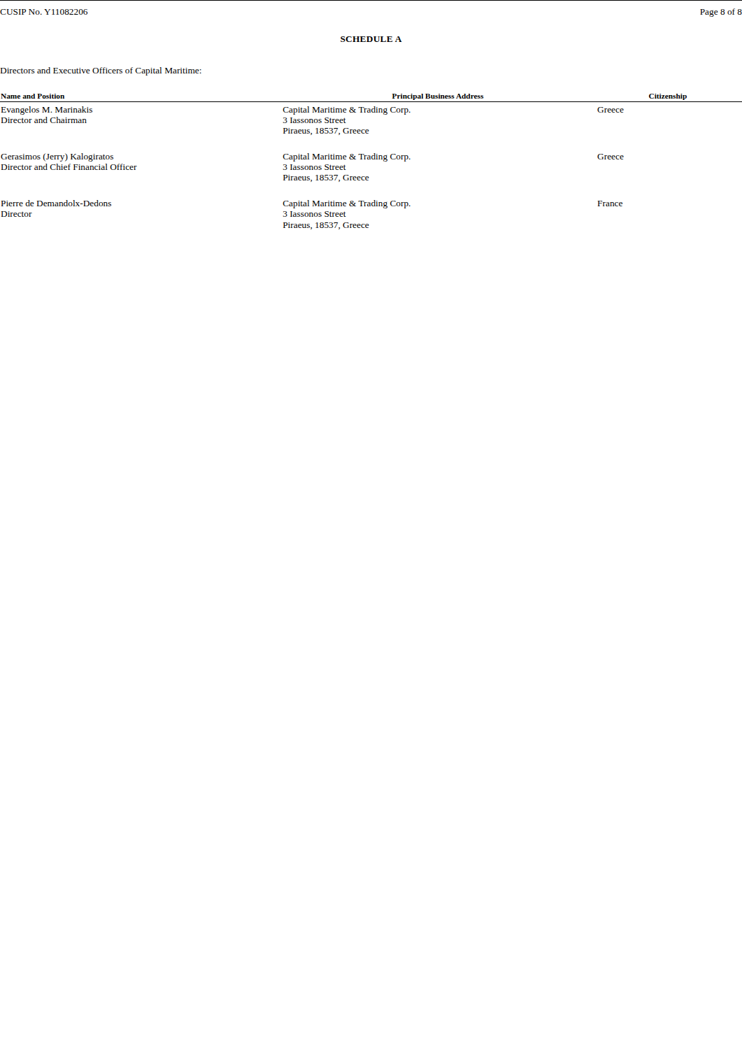CUSIP No. Y11082206
Page 8 of 8
SCHEDULE A
Directors and Executive Officers of Capital Maritime:
| Name and Position | Principal Business Address | Citizenship |
| --- | --- | --- |
| Evangelos M. Marinakis Director and Chairman | Capital Maritime & Trading Corp. 3 Iassonos Street Piraeus, 18537, Greece | Greece |
| Gerasimos (Jerry) Kalogiratos Director and Chief Financial Officer | Capital Maritime & Trading Corp. 3 Iassonos Street Piraeus, 18537, Greece | Greece |
| Pierre de Demandolx-Dedons Director | Capital Maritime & Trading Corp. 3 Iassonos Street Piraeus, 18537, Greece | France |